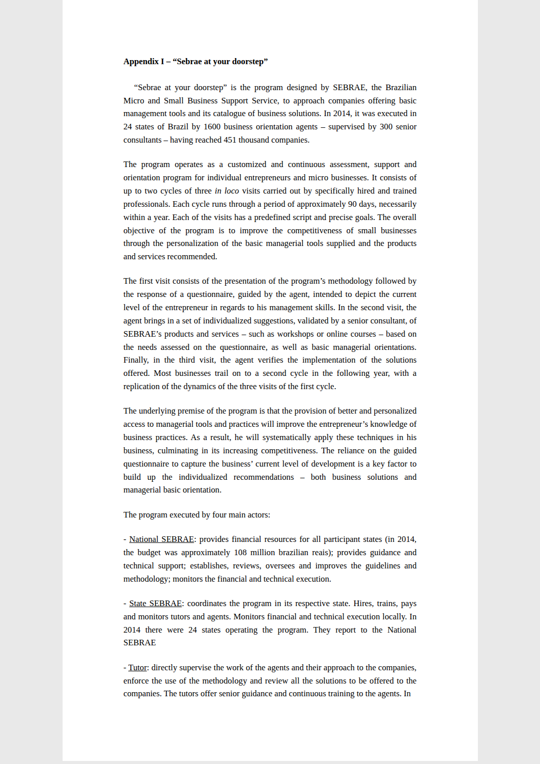Appendix I – “Sebrae at your doorstep”
“Sebrae at your doorstep” is the program designed by SEBRAE, the Brazilian Micro and Small Business Support Service, to approach companies offering basic management tools and its catalogue of business solutions. In 2014, it was executed in 24 states of Brazil by 1600 business orientation agents – supervised by 300 senior consultants – having reached 451 thousand companies.
The program operates as a customized and continuous assessment, support and orientation program for individual entrepreneurs and micro businesses. It consists of up to two cycles of three in loco visits carried out by specifically hired and trained professionals. Each cycle runs through a period of approximately 90 days, necessarily within a year. Each of the visits has a predefined script and precise goals. The overall objective of the program is to improve the competitiveness of small businesses through the personalization of the basic managerial tools supplied and the products and services recommended.
The first visit consists of the presentation of the program’s methodology followed by the response of a questionnaire, guided by the agent, intended to depict the current level of the entrepreneur in regards to his management skills. In the second visit, the agent brings in a set of individualized suggestions, validated by a senior consultant, of SEBRAE’s products and services – such as workshops or online courses – based on the needs assessed on the questionnaire, as well as basic managerial orientations. Finally, in the third visit, the agent verifies the implementation of the solutions offered. Most businesses trail on to a second cycle in the following year, with a replication of the dynamics of the three visits of the first cycle.
The underlying premise of the program is that the provision of better and personalized access to managerial tools and practices will improve the entrepreneur’s knowledge of business practices. As a result, he will systematically apply these techniques in his business, culminating in its increasing competitiveness. The reliance on the guided questionnaire to capture the business’ current level of development is a key factor to build up the individualized recommendations – both business solutions and managerial basic orientation.
The program executed by four main actors:
- National SEBRAE: provides financial resources for all participant states (in 2014, the budget was approximately 108 million brazilian reais); provides guidance and technical support; establishes, reviews, oversees and improves the guidelines and methodology; monitors the financial and technical execution.
- State SEBRAE: coordinates the program in its respective state. Hires, trains, pays and monitors tutors and agents. Monitors financial and technical execution locally. In 2014 there were 24 states operating the program. They report to the National SEBRAE
- Tutor: directly supervise the work of the agents and their approach to the companies, enforce the use of the methodology and review all the solutions to be offered to the companies. The tutors offer senior guidance and continuous training to the agents. In